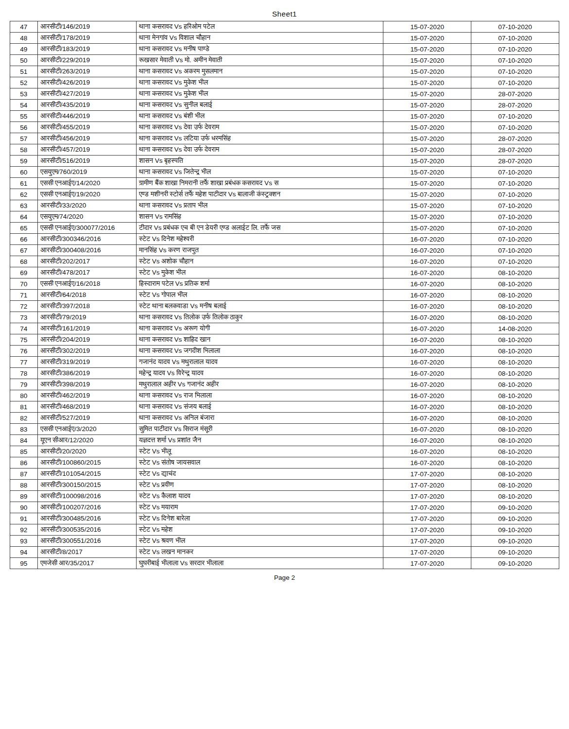Sheet1
| 47 | आरसीटी/146/2019 | थाना कसरावद Vs हरिओम पटेल | 15-07-2020 | 07-10-2020 |
| 48 | आरसीटी/178/2019 | थाना मेनगांव Vs विशाल चौहान | 15-07-2020 | 07-10-2020 |
| 49 | आरसीटी/183/2019 | थाना कसरावद Vs मनीष पाण्डे | 15-07-2020 | 07-10-2020 |
| 50 | आरसीटी/229/2019 | रूखसार मेवाती Vs मो. अमीन मेवाती | 15-07-2020 | 07-10-2020 |
| 51 | आरसीटी/263/2019 | थाना कसरावद Vs अकरम मुसलमान | 15-07-2020 | 07-10-2020 |
| 52 | आरसीटी/426/2019 | थाना कसरावद Vs मुकेश भील | 15-07-2020 | 07-10-2020 |
| 53 | आरसीटी/427/2019 | थाना कसरावद Vs मुकेश भील | 15-07-2020 | 28-07-2020 |
| 54 | आरसीटी/435/2019 | थाना कसरावद Vs सुनील बलाई | 15-07-2020 | 28-07-2020 |
| 55 | आरसीटी/446/2019 | थाना कसरावद Vs बंशी भील | 15-07-2020 | 07-10-2020 |
| 56 | आरसीटी/455/2019 | थाना कसरावद Vs देवा उर्फ देवराम | 15-07-2020 | 07-10-2020 |
| 57 | आरसीटी/456/2019 | थाना कसरावद Vs लटिया उर्फ धरमसिंह | 15-07-2020 | 28-07-2020 |
| 58 | आरसीटी/457/2019 | थाना कसरावद Vs देवा उर्फ देवराम | 15-07-2020 | 28-07-2020 |
| 59 | आरसीटी/516/2019 | शासन Vs बृहस्पति | 15-07-2020 | 28-07-2020 |
| 60 | एसयुएम/760/2019 | थाना कसरावद Vs जितेन्द्र भील | 15-07-2020 | 07-10-2020 |
| 61 | एससी एनआईए/14/2020 | ग्रामीण बैंक शाखा निमरानी तर्फे शाखा प्रबंधक कसरावद Vs स | 15-07-2020 | 07-10-2020 |
| 62 | एससी एनआईए/19/2020 | एण्ड मशीनरी स्टोर्स तर्फे महेश पाटीदार Vs बालाजी कंस्ट्रक्शन | 15-07-2020 | 07-10-2020 |
| 63 | आरसीटी/33/2020 | थाना कसरावद Vs प्रताप भील | 15-07-2020 | 07-10-2020 |
| 64 | एसयुएम/74/2020 | शासन Vs रामसिंह | 15-07-2020 | 07-10-2020 |
| 65 | एससी एनआईए/300077/2016 | टीदार Vs प्रबंधक एच बी एन डेयरी एण्ड अलाईट लि. तर्फे जस | 15-07-2020 | 07-10-2020 |
| 66 | आरसीटी/300346/2016 | स्टेट Vs दिनेश महेश्वरी | 16-07-2020 | 07-10-2020 |
| 67 | आरसीटी/300408/2016 | मानसिंह Vs करण राजपुत | 16-07-2020 | 07-10-2020 |
| 68 | आरसीटी/202/2017 | स्टेट Vs अशोक चौहान | 16-07-2020 | 07-10-2020 |
| 69 | आरसीटी/478/2017 | स्टेट Vs मुकेश भील | 16-07-2020 | 08-10-2020 |
| 70 | एससी एनआईए/16/2018 | हिस्दाराम पटेल Vs प्रतिक शर्मा | 16-07-2020 | 08-10-2020 |
| 71 | आरसीटी/64/2018 | स्टेट Vs गोपाल भील | 16-07-2020 | 08-10-2020 |
| 72 | आरसीटी/397/2018 | स्टेट थाना बलकवाडा Vs मनीष बलाई | 16-07-2020 | 08-10-2020 |
| 73 | आरसीटी/79/2019 | थाना कसरावद Vs तिलोक उर्फ तिलोक ठाकुर | 16-07-2020 | 08-10-2020 |
| 74 | आरसीटी/161/2019 | थाना कसरावद Vs अरूण योगी | 16-07-2020 | 14-08-2020 |
| 75 | आरसीटी/204/2019 | थाना कसरावद Vs शाहिद खान | 16-07-2020 | 08-10-2020 |
| 76 | आरसीटी/302/2019 | थाना कसरावद Vs जगदीश भिलाला | 16-07-2020 | 08-10-2020 |
| 77 | आरसीटी/319/2019 | गजानंद यादव Vs मथुरालाल यादव | 16-07-2020 | 08-10-2020 |
| 78 | आरसीटी/386/2019 | महेन्द्र यादव Vs विरेन्द्र यादव | 16-07-2020 | 08-10-2020 |
| 79 | आरसीटी/398/2019 | मथुरालाल अहीर Vs गजानंद अहीर | 16-07-2020 | 08-10-2020 |
| 80 | आरसीटी/462/2019 | थाना कसरावद Vs राज भिलाला | 16-07-2020 | 08-10-2020 |
| 81 | आरसीटी/468/2019 | थाना कसरावद Vs संजय बलाई | 16-07-2020 | 08-10-2020 |
| 82 | आरसीटी/527/2019 | थाना कसरावद Vs अनिल बंजारा | 16-07-2020 | 08-10-2020 |
| 83 | एससी एनआईए/3/2020 | सुमित पाटीदार Vs सिराज मंसूरी | 16-07-2020 | 08-10-2020 |
| 84 | यूएन सीआर/12/2020 | यज्ञदत्त शर्मा Vs प्रशांत जैन | 16-07-2020 | 08-10-2020 |
| 85 | आरसीटी/20/2020 | स्टेट Vs भीलू | 16-07-2020 | 08-10-2020 |
| 86 | आरसीटी/100860/2015 | स्टेट Vs संतोष जायसवाल | 16-07-2020 | 08-10-2020 |
| 87 | आरसीटी/101054/2015 | स्टेट Vs द्याचंद | 17-07-2020 | 08-10-2020 |
| 88 | आरसीटी/300150/2015 | स्टेट Vs प्रवीण | 17-07-2020 | 08-10-2020 |
| 89 | आरसीटी/100098/2016 | स्टेट Vs कैलाश यादव | 17-07-2020 | 08-10-2020 |
| 90 | आरसीटी/100207/2016 | स्टेट Vs मयाराम | 17-07-2020 | 09-10-2020 |
| 91 | आरसीटी/300485/2016 | स्टेट Vs दिनेश बारेला | 17-07-2020 | 09-10-2020 |
| 92 | आरसीटी/300535/2016 | स्टेट Vs महेश | 17-07-2020 | 09-10-2020 |
| 93 | आरसीटी/300551/2016 | स्टेट Vs श्रवण भील | 17-07-2020 | 09-10-2020 |
| 94 | आरसीटी/8/2017 | स्टेट Vs लखन मानकर | 17-07-2020 | 09-10-2020 |
| 95 | एमजेसी आर/35/2017 | घुघरीबाई भीलाला Vs सरदार भीलाला | 17-07-2020 | 09-10-2020 |
Page 2